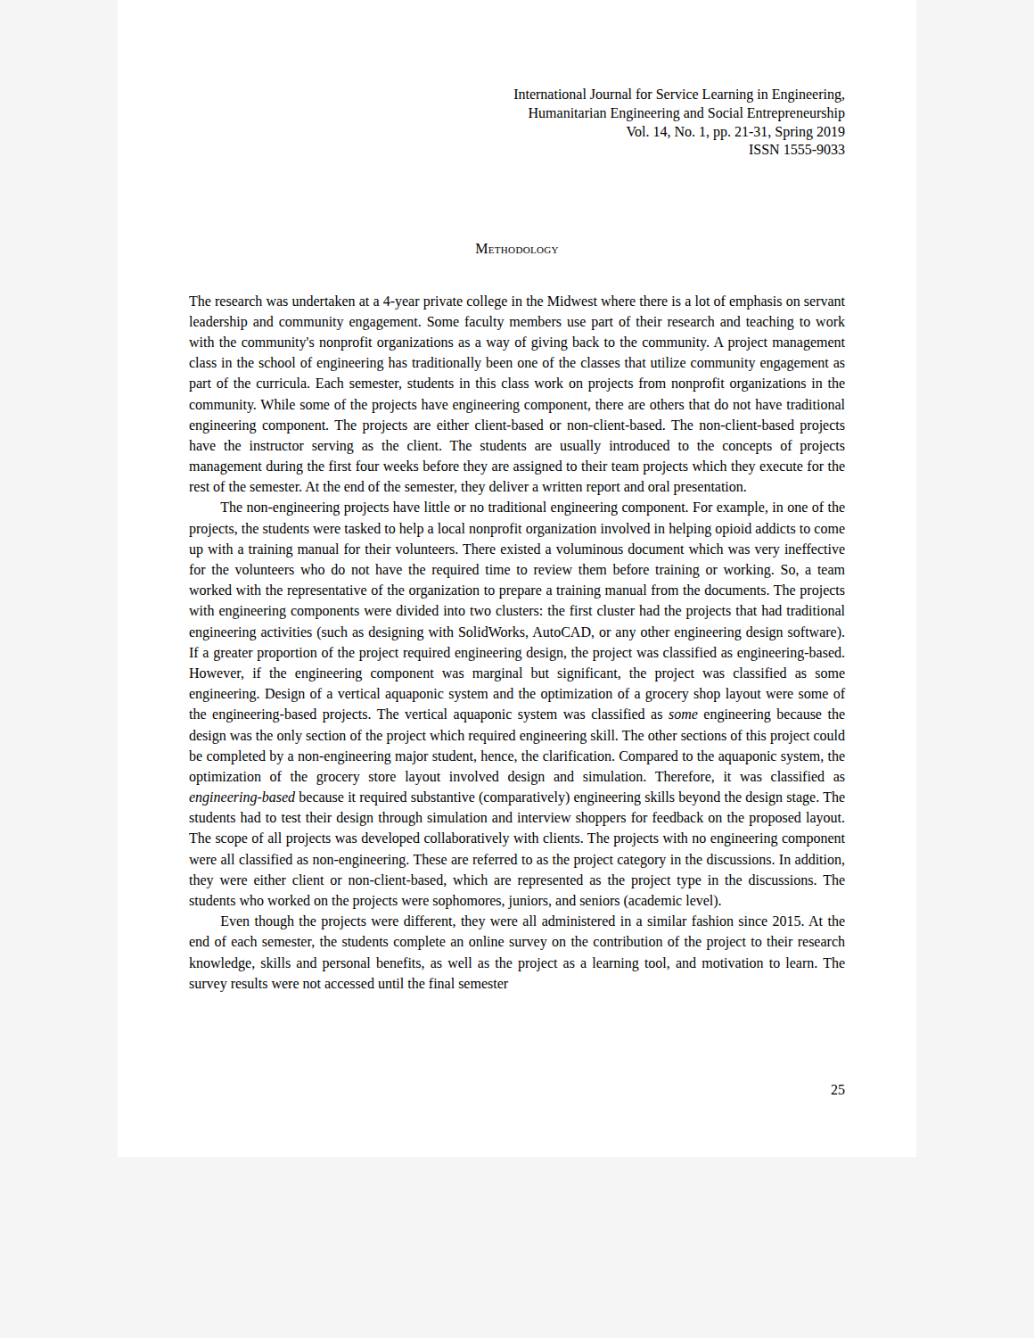International Journal for Service Learning in Engineering,
Humanitarian Engineering and Social Entrepreneurship
Vol. 14, No. 1, pp. 21-31, Spring 2019
ISSN 1555-9033
Methodology
The research was undertaken at a 4-year private college in the Midwest where there is a lot of emphasis on servant leadership and community engagement. Some faculty members use part of their research and teaching to work with the community's nonprofit organizations as a way of giving back to the community. A project management class in the school of engineering has traditionally been one of the classes that utilize community engagement as part of the curricula. Each semester, students in this class work on projects from nonprofit organizations in the community. While some of the projects have engineering component, there are others that do not have traditional engineering component. The projects are either client-based or non-client-based. The non-client-based projects have the instructor serving as the client. The students are usually introduced to the concepts of projects management during the first four weeks before they are assigned to their team projects which they execute for the rest of the semester. At the end of the semester, they deliver a written report and oral presentation.
The non-engineering projects have little or no traditional engineering component. For example, in one of the projects, the students were tasked to help a local nonprofit organization involved in helping opioid addicts to come up with a training manual for their volunteers. There existed a voluminous document which was very ineffective for the volunteers who do not have the required time to review them before training or working. So, a team worked with the representative of the organization to prepare a training manual from the documents. The projects with engineering components were divided into two clusters: the first cluster had the projects that had traditional engineering activities (such as designing with SolidWorks, AutoCAD, or any other engineering design software). If a greater proportion of the project required engineering design, the project was classified as engineering-based. However, if the engineering component was marginal but significant, the project was classified as some engineering. Design of a vertical aquaponic system and the optimization of a grocery shop layout were some of the engineering-based projects. The vertical aquaponic system was classified as some engineering because the design was the only section of the project which required engineering skill. The other sections of this project could be completed by a non-engineering major student, hence, the clarification. Compared to the aquaponic system, the optimization of the grocery store layout involved design and simulation. Therefore, it was classified as engineering-based because it required substantive (comparatively) engineering skills beyond the design stage. The students had to test their design through simulation and interview shoppers for feedback on the proposed layout. The scope of all projects was developed collaboratively with clients. The projects with no engineering component were all classified as non-engineering. These are referred to as the project category in the discussions. In addition, they were either client or non-client-based, which are represented as the project type in the discussions. The students who worked on the projects were sophomores, juniors, and seniors (academic level).
Even though the projects were different, they were all administered in a similar fashion since 2015. At the end of each semester, the students complete an online survey on the contribution of the project to their research knowledge, skills and personal benefits, as well as the project as a learning tool, and motivation to learn. The survey results were not accessed until the final semester
25